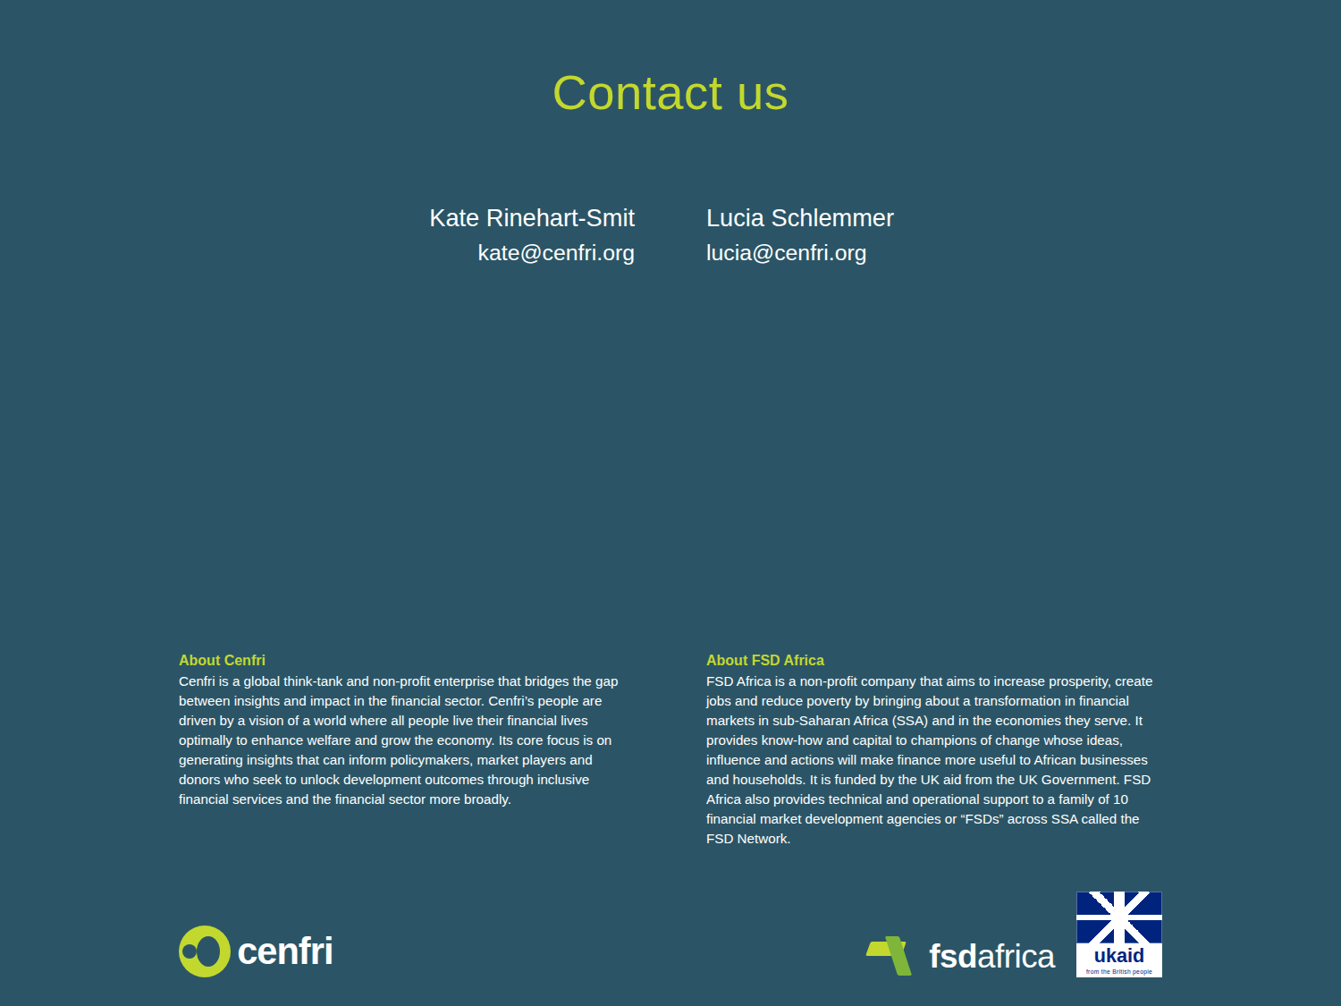Contact us
Kate Rinehart-Smit
kate@cenfri.org
Lucia Schlemmer
lucia@cenfri.org
About Cenfri
Cenfri is a global think-tank and non-profit enterprise that bridges the gap between insights and impact in the financial sector. Cenfri’s people are driven by a vision of a world where all people live their financial lives optimally to enhance welfare and grow the economy. Its core focus is on generating insights that can inform policymakers, market players and donors who seek to unlock development outcomes through inclusive financial services and the financial sector more broadly.
About FSD Africa
FSD Africa is a non-profit company that aims to increase prosperity, create jobs and reduce poverty by bringing about a transformation in financial markets in sub-Saharan Africa (SSA) and in the economies they serve. It provides know-how and capital to champions of change whose ideas, influence and actions will make finance more useful to African businesses and households. It is funded by the UK aid from the UK Government. FSD Africa also provides technical and operational support to a family of 10 financial market development agencies or “FSDs” across SSA called the FSD Network.
cenfri
fsdafrica
ukaid
from the British people